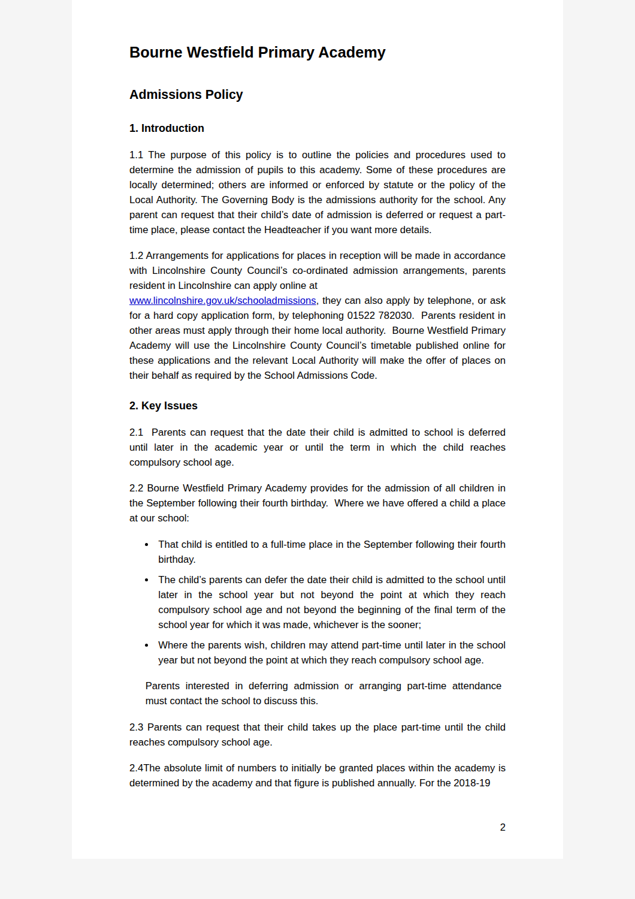Bourne Westfield Primary Academy
Admissions Policy
1. Introduction
1.1 The purpose of this policy is to outline the policies and procedures used to determine the admission of pupils to this academy. Some of these procedures are locally determined; others are informed or enforced by statute or the policy of the Local Authority. The Governing Body is the admissions authority for the school. Any parent can request that their child’s date of admission is deferred or request a part-time place, please contact the Headteacher if you want more details.
1.2 Arrangements for applications for places in reception will be made in accordance with Lincolnshire County Council’s co-ordinated admission arrangements, parents resident in Lincolnshire can apply online at
www.lincolnshire.gov.uk/schooladmissions, they can also apply by telephone, or ask for a hard copy application form, by telephoning 01522 782030. Parents resident in other areas must apply through their home local authority. Bourne Westfield Primary Academy will use the Lincolnshire County Council’s timetable published online for these applications and the relevant Local Authority will make the offer of places on their behalf as required by the School Admissions Code.
2. Key Issues
2.1 Parents can request that the date their child is admitted to school is deferred until later in the academic year or until the term in which the child reaches compulsory school age.
2.2 Bourne Westfield Primary Academy provides for the admission of all children in the September following their fourth birthday. Where we have offered a child a place at our school:
That child is entitled to a full-time place in the September following their fourth birthday.
The child’s parents can defer the date their child is admitted to the school until later in the school year but not beyond the point at which they reach compulsory school age and not beyond the beginning of the final term of the school year for which it was made, whichever is the sooner;
Where the parents wish, children may attend part-time until later in the school year but not beyond the point at which they reach compulsory school age.
Parents interested in deferring admission or arranging part-time attendance must contact the school to discuss this.
2.3 Parents can request that their child takes up the place part-time until the child reaches compulsory school age.
2.4The absolute limit of numbers to initially be granted places within the academy is determined by the academy and that figure is published annually. For the 2018-19
2